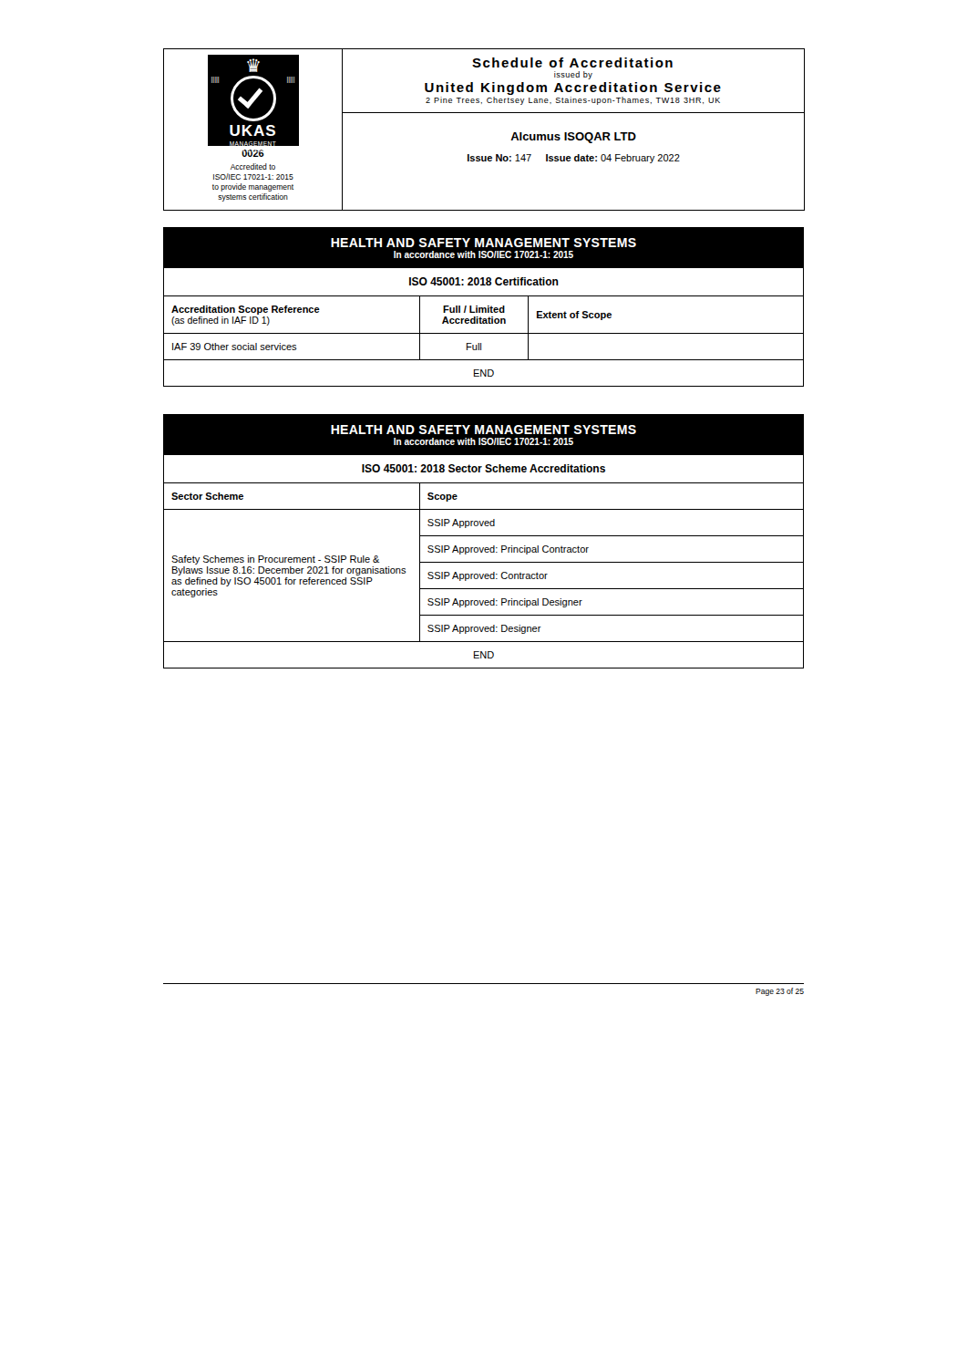♛
|||||
|||||
UKAS
MANAGEMENT
SYSTEMS
0026
Accredited to
ISO/IEC 17021-1: 2015
to provide management
systems certification
Schedule of Accreditation
issued by
United Kingdom Accreditation Service
2 Pine Trees, Chertsey Lane, Staines-upon-Thames, TW18 3HR, UK
Alcumus ISOQAR LTD
Issue No: 147 Issue date: 04 February 2022
| HEALTH AND SAFETY MANAGEMENT SYSTEMS In accordance with ISO/IEC 17021-1: 2015 |
| ISO 45001: 2018 Certification |
| Accreditation Scope Reference (as defined in IAF ID 1) | Full / Limited Accreditation | Extent of Scope |
| IAF 39 Other social services | Full | |
| END |
| HEALTH AND SAFETY MANAGEMENT SYSTEMS In accordance with ISO/IEC 17021-1: 2015 |
| ISO 45001: 2018 Sector Scheme Accreditations |
| Sector Scheme | Scope |
| Safety Schemes in Procurement - SSIP Rule & Bylaws Issue 8.16: December 2021 for organisations as defined by ISO 45001 for referenced SSIP categories | SSIP Approved |
| SSIP Approved: Principal Contractor |
| SSIP Approved: Contractor |
| SSIP Approved: Principal Designer |
| SSIP Approved: Designer |
| END |
Page 23 of 25